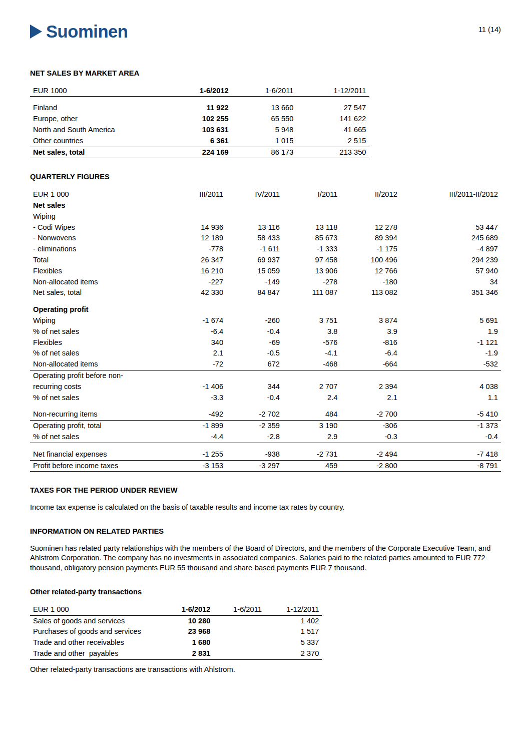Suominen
11 (14)
NET SALES BY MARKET AREA
| EUR 1000 | 1-6/2012 | 1-6/2011 | 1-12/2011 |
| Finland | 11 922 | 13 660 | 27 547 |
| Europe, other | 102 255 | 65 550 | 141 622 |
| North and South America | 103 631 | 5 948 | 41 665 |
| Other countries | 6 361 | 1 015 | 2 515 |
| Net sales, total | 224 169 | 86 173 | 213 350 |
QUARTERLY FIGURES
| EUR 1 000 | III/2011 | IV/2011 | I/2011 | II/2012 | III/2011-II/2012 |
| Net sales | |
| Wiping | |
| - Codi Wipes | 14 936 | 13 116 | 13 118 | 12 278 | 53 447 |
| - Nonwovens | 12 189 | 58 433 | 85 673 | 89 394 | 245 689 |
| - eliminations | -778 | -1 611 | -1 333 | -1 175 | -4 897 |
| Total | 26 347 | 69 937 | 97 458 | 100 496 | 294 239 |
| Flexibles | 16 210 | 15 059 | 13 906 | 12 766 | 57 940 |
| Non-allocated items | -227 | -149 | -278 | -180 | 34 |
| Net sales, total | 42 330 | 84 847 | 111 087 | 113 082 | 351 346 |
| Operating profit | |
| Wiping | -1 674 | -260 | 3 751 | 3 874 | 5 691 |
| % of net sales | -6.4 | -0.4 | 3.8 | 3.9 | 1.9 |
| Flexibles | 340 | -69 | -576 | -816 | -1 121 |
| % of net sales | 2.1 | -0.5 | -4.1 | -6.4 | -1.9 |
| Non-allocated items | -72 | 672 | -468 | -664 | -532 |
| Operating profit before non- | |
| recurring costs | -1 406 | 344 | 2 707 | 2 394 | 4 038 |
| % of net sales | -3.3 | -0.4 | 2.4 | 2.1 | 1.1 |
| Non-recurring items | -492 | -2 702 | 484 | -2 700 | -5 410 |
| Operating profit, total | -1 899 | -2 359 | 3 190 | -306 | -1 373 |
| % of net sales | -4.4 | -2.8 | 2.9 | -0.3 | -0.4 |
| Net financial expenses | -1 255 | -938 | -2 731 | -2 494 | -7 418 |
| Profit before income taxes | -3 153 | -3 297 | 459 | -2 800 | -8 791 |
TAXES FOR THE PERIOD UNDER REVIEW
Income tax expense is calculated on the basis of taxable results and income tax rates by country.
INFORMATION ON RELATED PARTIES
Suominen has related party relationships with the members of the Board of Directors, and the members of the Corporate Executive Team, and Ahlstrom Corporation. The company has no investments in associated companies. Salaries paid to the related parties amounted to EUR 772 thousand, obligatory pension payments EUR 55 thousand and share-based payments EUR 7 thousand.
Other related-party transactions
| EUR 1 000 | 1-6/2012 | 1-6/2011 | 1-12/2011 |
| Sales of goods and services | 10 280 | | 1 402 |
| Purchases of goods and services | 23 968 | | 1 517 |
| Trade and other receivables | 1 680 | | 5 337 |
| Trade and other payables | 2 831 | | 2 370 |
Other related-party transactions are transactions with Ahlstrom.